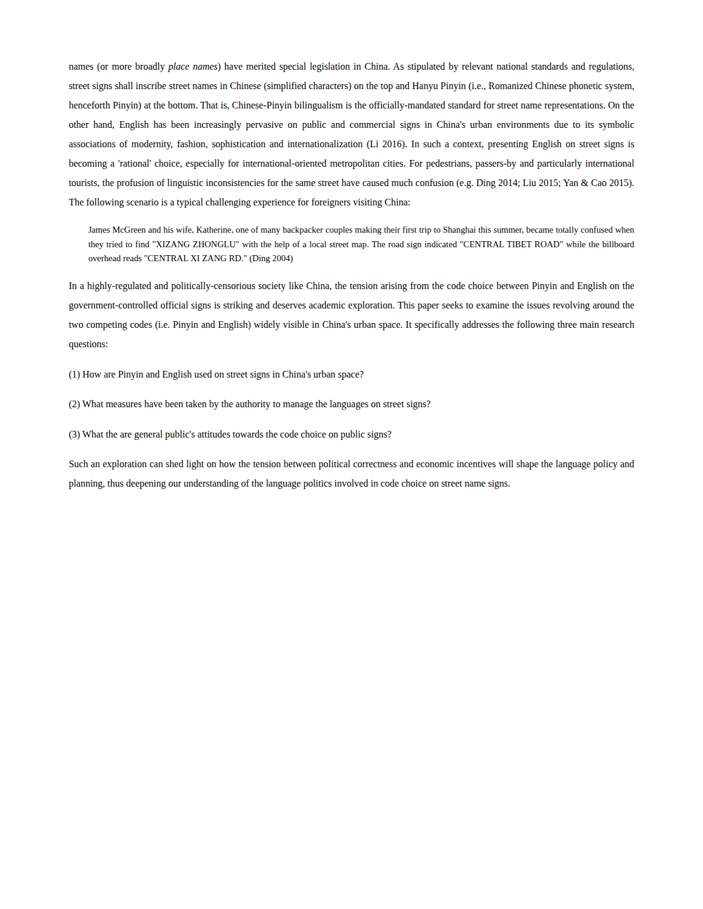names (or more broadly place names) have merited special legislation in China. As stipulated by relevant national standards and regulations, street signs shall inscribe street names in Chinese (simplified characters) on the top and Hanyu Pinyin (i.e., Romanized Chinese phonetic system, henceforth Pinyin) at the bottom. That is, Chinese-Pinyin bilingualism is the officially-mandated standard for street name representations. On the other hand, English has been increasingly pervasive on public and commercial signs in China's urban environments due to its symbolic associations of modernity, fashion, sophistication and internationalization (Li 2016). In such a context, presenting English on street signs is becoming a 'rational' choice, especially for international-oriented metropolitan cities. For pedestrians, passers-by and particularly international tourists, the profusion of linguistic inconsistencies for the same street have caused much confusion (e.g. Ding 2014; Liu 2015; Yan & Cao 2015). The following scenario is a typical challenging experience for foreigners visiting China:
James McGreen and his wife, Katherine, one of many backpacker couples making their first trip to Shanghai this summer, became totally confused when they tried to find "XIZANG ZHONGLU" with the help of a local street map. The road sign indicated "CENTRAL TIBET ROAD" while the billboard overhead reads "CENTRAL XI ZANG RD." (Ding 2004)
In a highly-regulated and politically-censorious society like China, the tension arising from the code choice between Pinyin and English on the government-controlled official signs is striking and deserves academic exploration. This paper seeks to examine the issues revolving around the two competing codes (i.e. Pinyin and English) widely visible in China's urban space. It specifically addresses the following three main research questions:
(1) How are Pinyin and English used on street signs in China's urban space?
(2) What measures have been taken by the authority to manage the languages on street signs?
(3) What the are general public's attitudes towards the code choice on public signs?
Such an exploration can shed light on how the tension between political correctness and economic incentives will shape the language policy and planning, thus deepening our understanding of the language politics involved in code choice on street name signs.